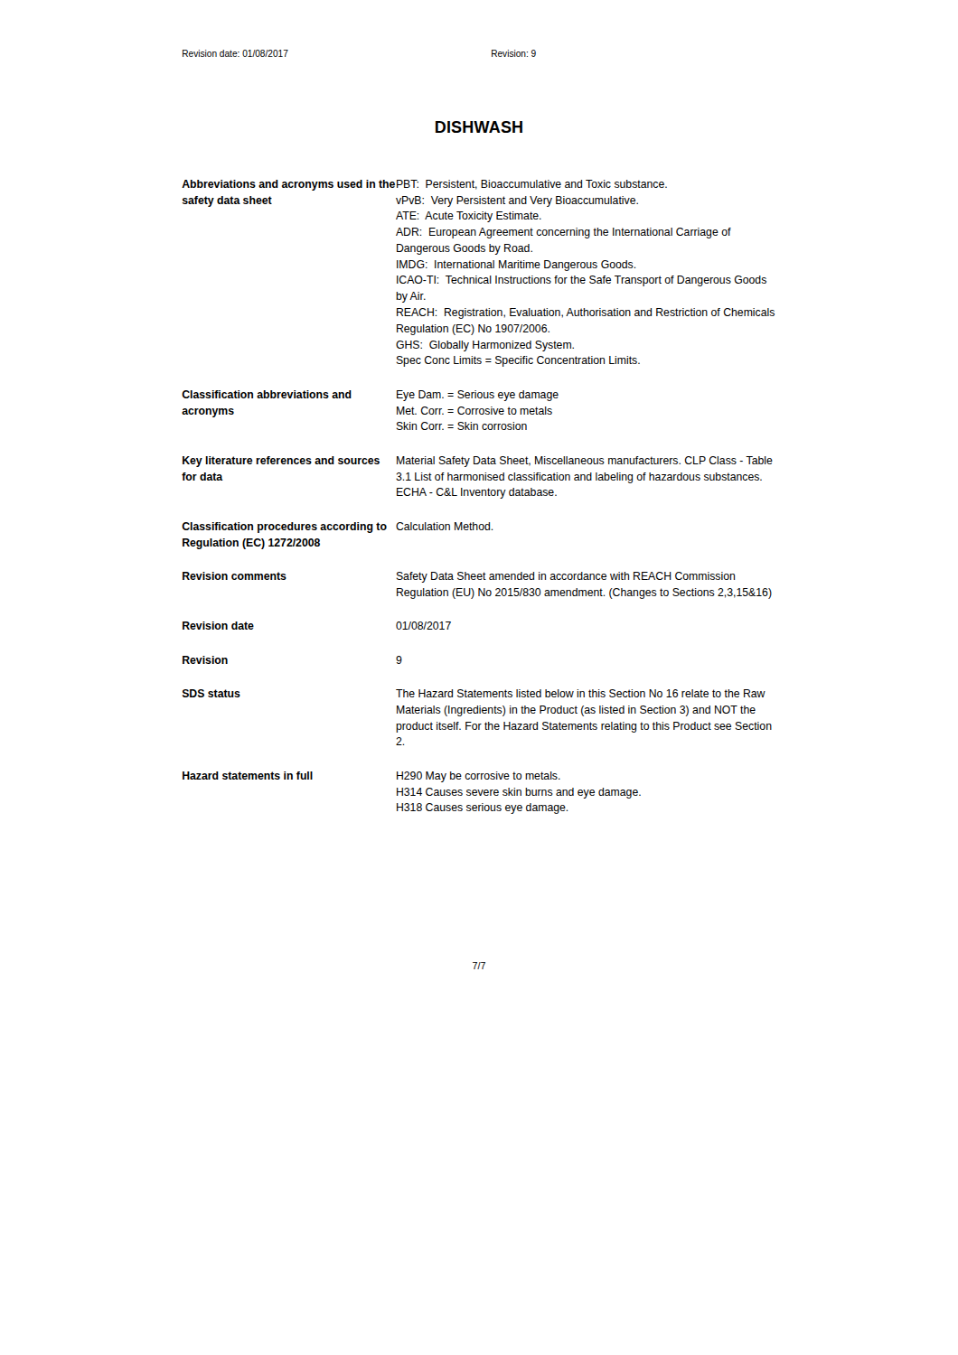Revision date: 01/08/2017
Revision: 9
DISHWASH
| Abbreviations and acronyms used in the safety data sheet | PBT: Persistent, Bioaccumulative and Toxic substance. vPvB: Very Persistent and Very Bioaccumulative. ATE: Acute Toxicity Estimate. ADR: European Agreement concerning the International Carriage of Dangerous Goods by Road. IMDG: International Maritime Dangerous Goods. ICAO-TI: Technical Instructions for the Safe Transport of Dangerous Goods by Air. REACH: Registration, Evaluation, Authorisation and Restriction of Chemicals Regulation (EC) No 1907/2006. GHS: Globally Harmonized System. Spec Conc Limits = Specific Concentration Limits. |
| Classification abbreviations and acronyms | Eye Dam. = Serious eye damage Met. Corr. = Corrosive to metals Skin Corr. = Skin corrosion |
| Key literature references and sources for data | Material Safety Data Sheet, Miscellaneous manufacturers. CLP Class - Table 3.1 List of harmonised classification and labeling of hazardous substances. ECHA - C&L Inventory database. |
| Classification procedures according to Regulation (EC) 1272/2008 | Calculation Method. |
| Revision comments | Safety Data Sheet amended in accordance with REACH Commission Regulation (EU) No 2015/830 amendment. (Changes to Sections 2,3,15&16) |
| Revision date | 01/08/2017 |
| Revision | 9 |
| SDS status | The Hazard Statements listed below in this Section No 16 relate to the Raw Materials (Ingredients) in the Product (as listed in Section 3) and NOT the product itself. For the Hazard Statements relating to this Product see Section 2. |
| Hazard statements in full | H290 May be corrosive to metals. H314 Causes severe skin burns and eye damage. H318 Causes serious eye damage. |
7/7